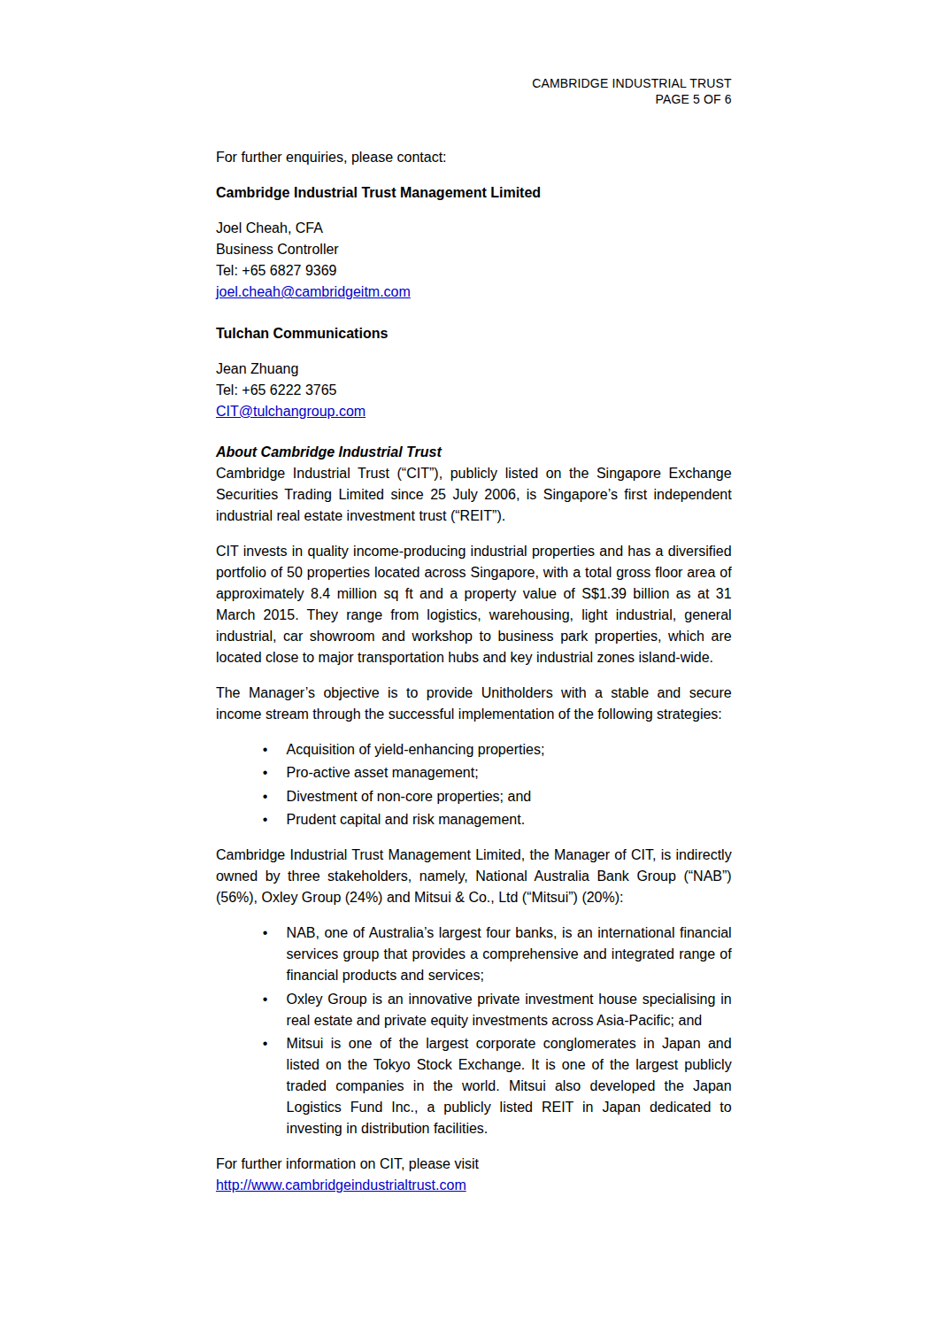CAMBRIDGE INDUSTRIAL TRUST
PAGE 5 OF 6
For further enquiries, please contact:
Cambridge Industrial Trust Management Limited
Joel Cheah, CFA
Business Controller
Tel: +65 6827 9369
joel.cheah@cambridgeitm.com
Tulchan Communications
Jean Zhuang
Tel: +65 6222 3765
CIT@tulchangroup.com
About Cambridge Industrial Trust
Cambridge Industrial Trust (“CIT”), publicly listed on the Singapore Exchange Securities Trading Limited since 25 July 2006, is Singapore’s first independent industrial real estate investment trust (“REIT”).
CIT invests in quality income-producing industrial properties and has a diversified portfolio of 50 properties located across Singapore, with a total gross floor area of approximately 8.4 million sq ft and a property value of S$1.39 billion as at 31 March 2015. They range from logistics, warehousing, light industrial, general industrial, car showroom and workshop to business park properties, which are located close to major transportation hubs and key industrial zones island-wide.
The Manager’s objective is to provide Unitholders with a stable and secure income stream through the successful implementation of the following strategies:
Acquisition of yield-enhancing properties;
Pro-active asset management;
Divestment of non-core properties; and
Prudent capital and risk management.
Cambridge Industrial Trust Management Limited, the Manager of CIT, is indirectly owned by three stakeholders, namely, National Australia Bank Group (“NAB”) (56%), Oxley Group (24%) and Mitsui & Co., Ltd (“Mitsui”) (20%):
NAB, one of Australia’s largest four banks, is an international financial services group that provides a comprehensive and integrated range of financial products and services;
Oxley Group is an innovative private investment house specialising in real estate and private equity investments across Asia-Pacific; and
Mitsui is one of the largest corporate conglomerates in Japan and listed on the Tokyo Stock Exchange. It is one of the largest publicly traded companies in the world. Mitsui also developed the Japan Logistics Fund Inc., a publicly listed REIT in Japan dedicated to investing in distribution facilities.
For further information on CIT, please visit http://www.cambridgeindustrialtrust.com